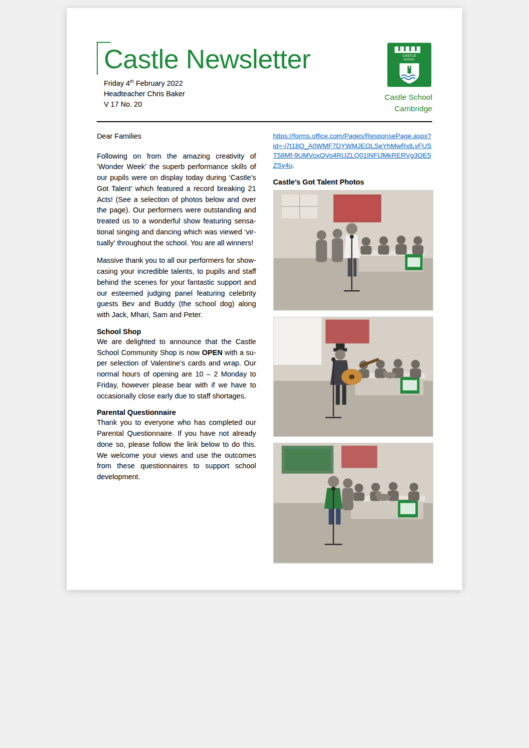Castle Newsletter
Friday 4th February 2022
Headteacher Chris Baker
V 17 No. 20
CASTLE SCHOOL
Castle School
Cambridge
Dear Families
Following on from the amazing creativity of ‘Wonder Week’ the superb performance skills of our pupils were on display today during ‘Castle’s Got Talent’ which featured a record breaking 21 Acts! (See a selection of photos below and over the page). Our performers were outstanding and treated us to a wonderful show featuring sensational singing and dancing which was viewed ‘virtually’ throughout the school. You are all winners!
Massive thank you to all our performers for showcasing your incredible talents, to pupils and staff behind the scenes for your fantastic support and our esteemed judging panel featuring celebrity guests Bev and Buddy (the school dog) along with Jack, Mhari, Sam and Peter.
School Shop
We are delighted to announce that the Castle School Community Shop is now OPEN with a super selection of Valentine’s cards and wrap. Our normal hours of opening are 10 – 2 Monday to Friday, however please bear with if we have to occasionally close early due to staff shortages.
Parental Questionnaire
Thank you to everyone who has completed our Parental Questionnaire. If you have not already done so, please follow the link below to do this. We welcome your views and use the outcomes from these questionnaires to support school development.
https://forms.office.com/Pages/ResponsePage.aspx?id=-i7t18Q_A0WMF7DYWMJEOLSeYhMwRxlLvFUST58Mf-9UMVoxOVo4RUZLQ01INFlJMkRERVg3OE5ZSy4u.
Castle’s Got Talent Photos